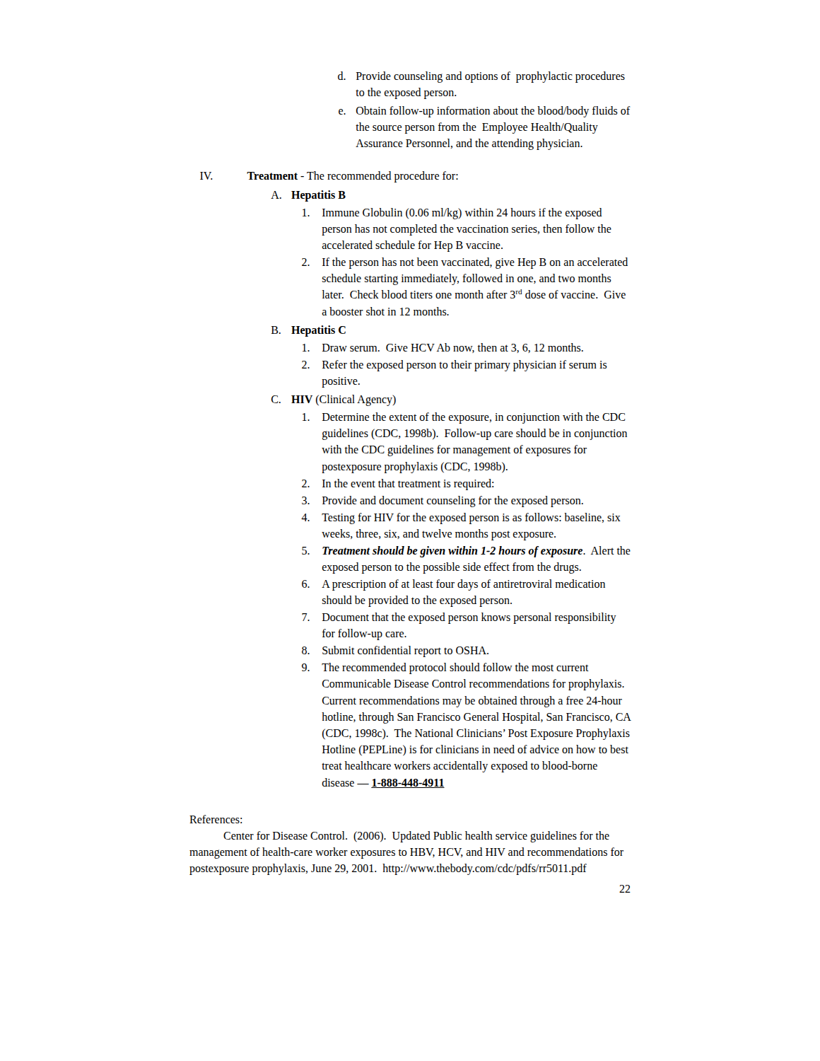Provide counseling and options of prophylactic procedures to the exposed person.
Obtain follow-up information about the blood/body fluids of the source person from the Employee Health/Quality Assurance Personnel, and the attending physician.
IV.
Treatment - The recommended procedure for:
A. Hepatitis B
1. Immune Globulin (0.06 ml/kg) within 24 hours if the exposed person has not completed the vaccination series, then follow the accelerated schedule for Hep B vaccine.
2. If the person has not been vaccinated, give Hep B on an accelerated schedule starting immediately, followed in one, and two months later. Check blood titers one month after 3rd dose of vaccine. Give a booster shot in 12 months.
B. Hepatitis C
1. Draw serum. Give HCV Ab now, then at 3, 6, 12 months.
2. Refer the exposed person to their primary physician if serum is positive.
C. HIV (Clinical Agency)
1. Determine the extent of the exposure, in conjunction with the CDC guidelines (CDC, 1998b). Follow-up care should be in conjunction with the CDC guidelines for management of exposures for postexposure prophylaxis (CDC, 1998b).
2. In the event that treatment is required:
3. Provide and document counseling for the exposed person.
4. Testing for HIV for the exposed person is as follows: baseline, six weeks, three, six, and twelve months post exposure.
5. Treatment should be given within 1-2 hours of exposure. Alert the exposed person to the possible side effect from the drugs.
6. A prescription of at least four days of antiretroviral medication should be provided to the exposed person.
7. Document that the exposed person knows personal responsibility for follow-up care.
8. Submit confidential report to OSHA.
9. The recommended protocol should follow the most current Communicable Disease Control recommendations for prophylaxis. Current recommendations may be obtained through a free 24-hour hotline, through San Francisco General Hospital, San Francisco, CA (CDC, 1998c). The National Clinicians’ Post Exposure Prophylaxis Hotline (PEPLine) is for clinicians in need of advice on how to best treat healthcare workers accidentally exposed to blood-borne disease — 1-888-448-4911
References:
Center for Disease Control. (2006). Updated Public health service guidelines for the
management of health-care worker exposures to HBV, HCV, and HIV and recommendations for postexposure prophylaxis, June 29, 2001. http://www.thebody.com/cdc/pdfs/rr5011.pdf
22